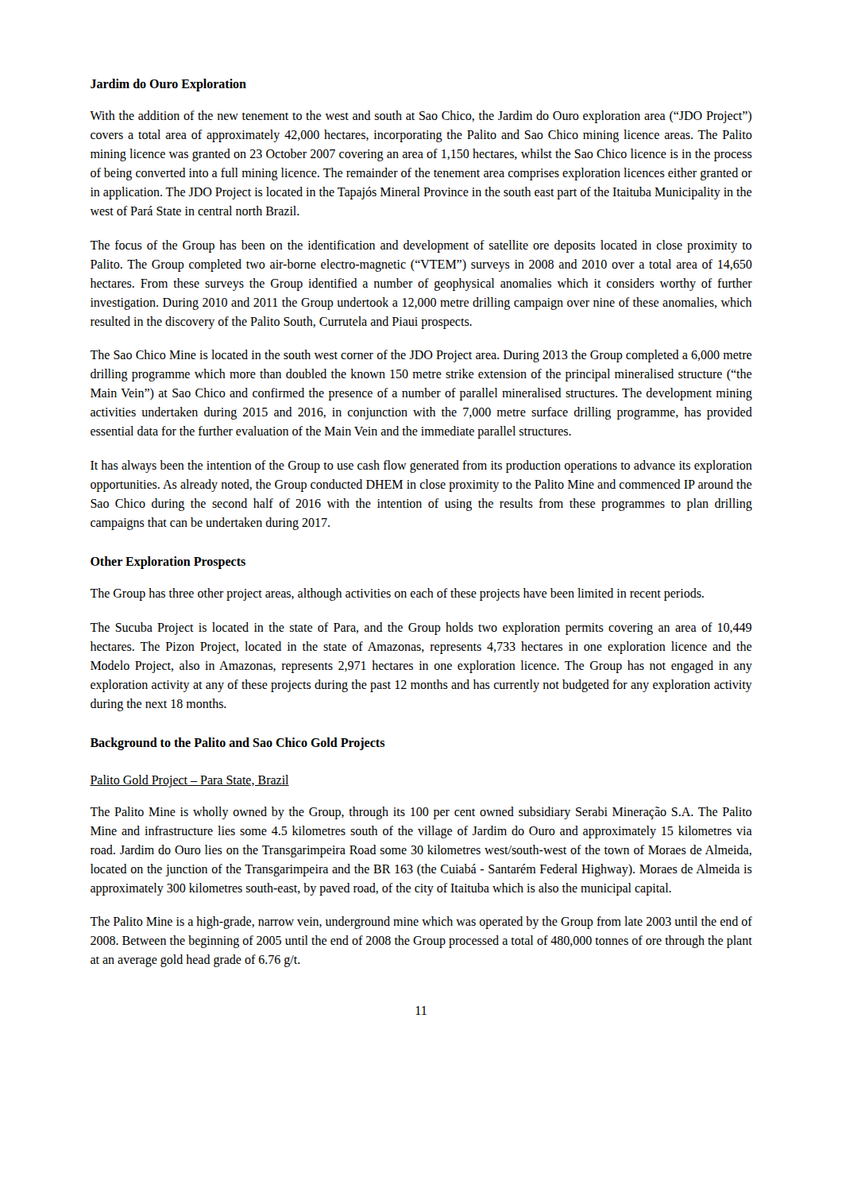Jardim do Ouro Exploration
With the addition of the new tenement to the west and south at Sao Chico, the Jardim do Ouro exploration area (“JDO Project”) covers a total area of approximately 42,000 hectares, incorporating the Palito and Sao Chico mining licence areas. The Palito mining licence was granted on 23 October 2007 covering an area of 1,150 hectares, whilst the Sao Chico licence is in the process of being converted into a full mining licence. The remainder of the tenement area comprises exploration licences either granted or in application. The JDO Project is located in the Tapajós Mineral Province in the south east part of the Itaituba Municipality in the west of Pará State in central north Brazil.
The focus of the Group has been on the identification and development of satellite ore deposits located in close proximity to Palito. The Group completed two air-borne electro-magnetic (“VTEM”) surveys in 2008 and 2010 over a total area of 14,650 hectares. From these surveys the Group identified a number of geophysical anomalies which it considers worthy of further investigation. During 2010 and 2011 the Group undertook a 12,000 metre drilling campaign over nine of these anomalies, which resulted in the discovery of the Palito South, Currutela and Piaui prospects.
The Sao Chico Mine is located in the south west corner of the JDO Project area. During 2013 the Group completed a 6,000 metre drilling programme which more than doubled the known 150 metre strike extension of the principal mineralised structure (“the Main Vein”) at Sao Chico and confirmed the presence of a number of parallel mineralised structures. The development mining activities undertaken during 2015 and 2016, in conjunction with the 7,000 metre surface drilling programme, has provided essential data for the further evaluation of the Main Vein and the immediate parallel structures.
It has always been the intention of the Group to use cash flow generated from its production operations to advance its exploration opportunities. As already noted, the Group conducted DHEM in close proximity to the Palito Mine and commenced IP around the Sao Chico during the second half of 2016 with the intention of using the results from these programmes to plan drilling campaigns that can be undertaken during 2017.
Other Exploration Prospects
The Group has three other project areas, although activities on each of these projects have been limited in recent periods.
The Sucuba Project is located in the state of Para, and the Group holds two exploration permits covering an area of 10,449 hectares. The Pizon Project, located in the state of Amazonas, represents 4,733 hectares in one exploration licence and the Modelo Project, also in Amazonas, represents 2,971 hectares in one exploration licence. The Group has not engaged in any exploration activity at any of these projects during the past 12 months and has currently not budgeted for any exploration activity during the next 18 months.
Background to the Palito and Sao Chico Gold Projects
Palito Gold Project – Para State, Brazil
The Palito Mine is wholly owned by the Group, through its 100 per cent owned subsidiary Serabi Mineração S.A. The Palito Mine and infrastructure lies some 4.5 kilometres south of the village of Jardim do Ouro and approximately 15 kilometres via road. Jardim do Ouro lies on the Transgarimpeira Road some 30 kilometres west/south-west of the town of Moraes de Almeida, located on the junction of the Transgarimpeira and the BR 163 (the Cuiabá - Santarém Federal Highway). Moraes de Almeida is approximately 300 kilometres south-east, by paved road, of the city of Itaituba which is also the municipal capital.
The Palito Mine is a high-grade, narrow vein, underground mine which was operated by the Group from late 2003 until the end of 2008. Between the beginning of 2005 until the end of 2008 the Group processed a total of 480,000 tonnes of ore through the plant at an average gold head grade of 6.76 g/t.
11